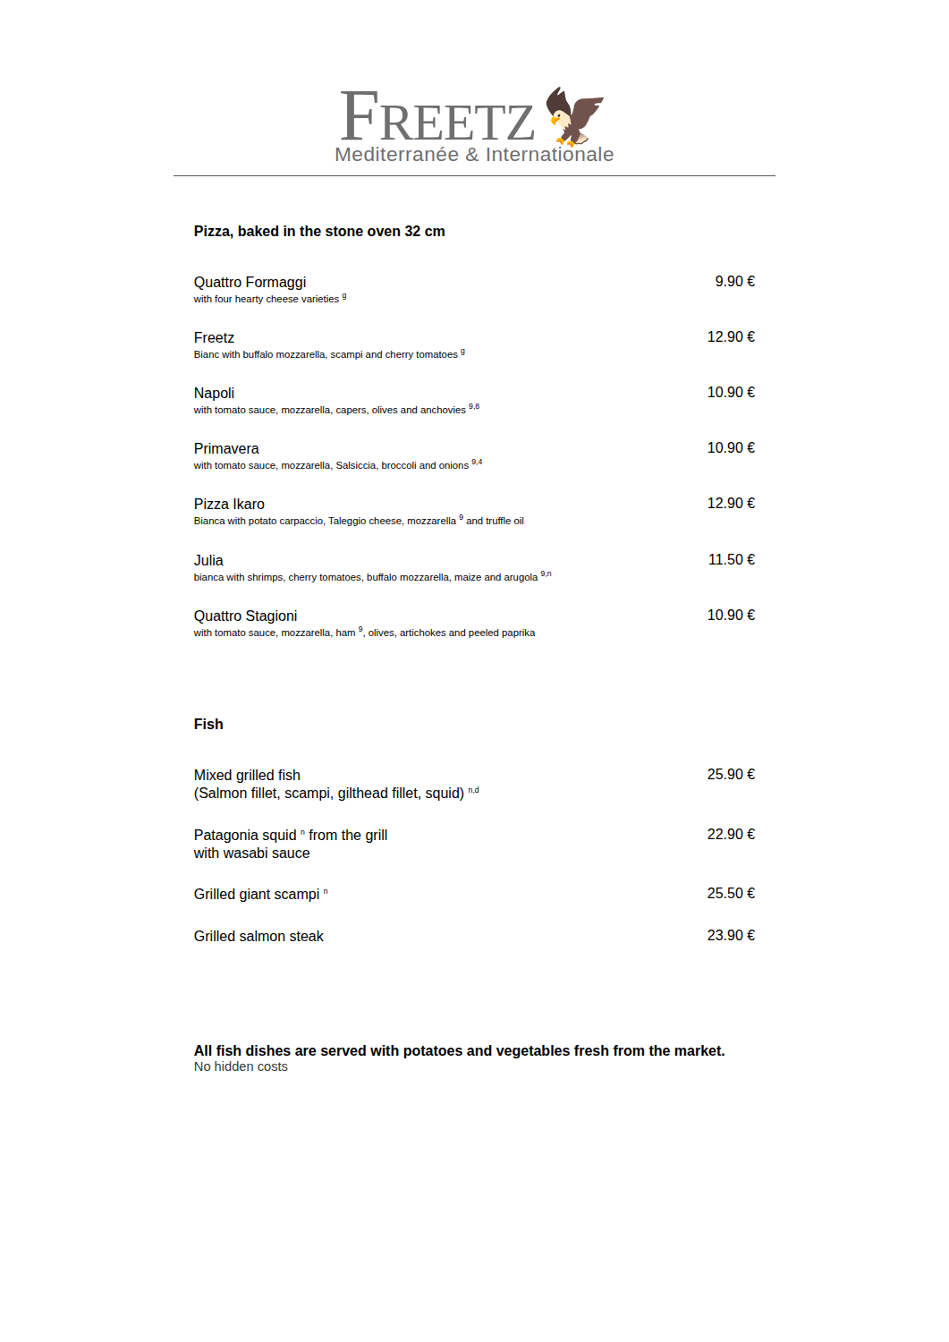Freetz 🦅
Mediterranée & Internationale
Pizza, baked in the stone oven 32 cm
| Quattro Formaggi with four hearty cheese varieties g | 9.90 € |
| Freetz Bianc with buffalo mozzarella, scampi and cherry tomatoes g | 12.90 € |
| Napoli with tomato sauce, mozzarella, capers, olives and anchovies 9,8 | 10.90 € |
| Primavera with tomato sauce, mozzarella, Salsiccia, broccoli and onions 9,4 | 10.90 € |
| Pizza Ikaro Bianca with potato carpaccio, Taleggio cheese, mozzarella 9 and truffle oil | 12.90 € |
| Julia bianca with shrimps, cherry tomatoes, buffalo mozzarella, maize and arugola 9,n | 11.50 € |
| Quattro Stagioni with tomato sauce, mozzarella, ham 9 , olives, artichokes and peeled paprika | 10.90 € |
Fish
| Mixed grilled fish (Salmon fillet, scampi, gilthead fillet, squid) n,d | 25.90 € |
| Patagonia squid n from the grill with wasabi sauce | 22.90 € |
| Grilled giant scampi n | 25.50 € |
| Grilled salmon steak | 23.90 € |
All fish dishes are served with potatoes and vegetables fresh from the market.
No hidden costs